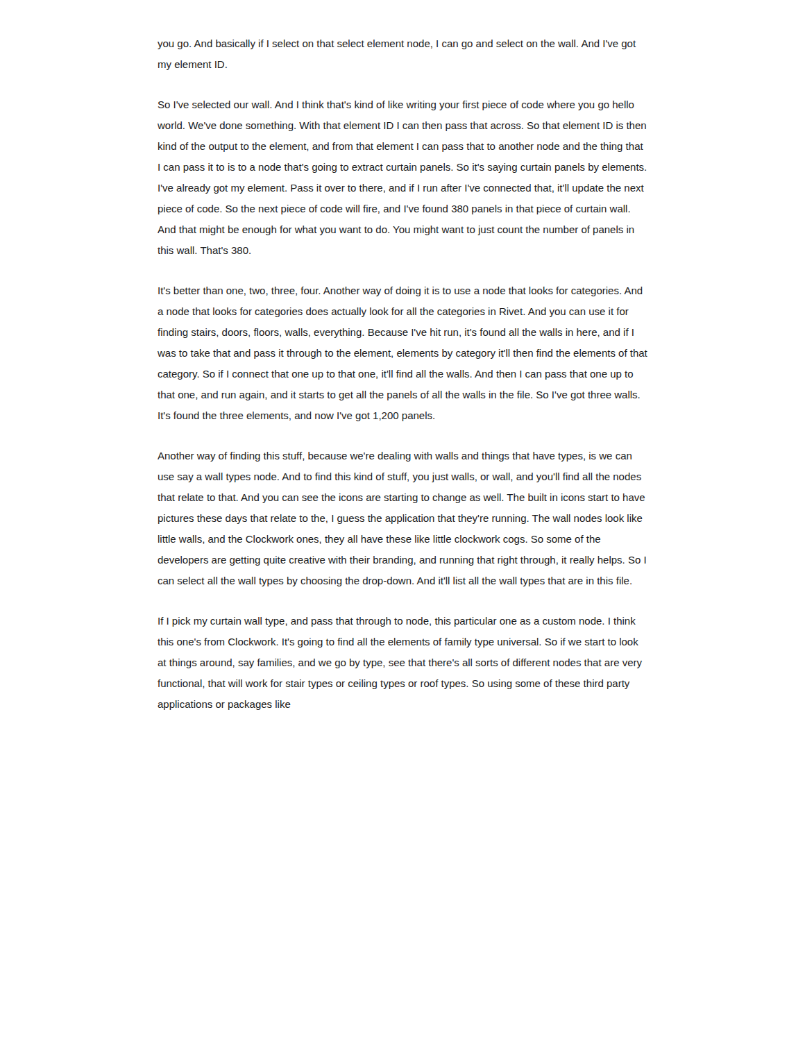you go. And basically if I select on that select element node, I can go and select on the wall. And I've got my element ID.
So I've selected our wall. And I think that's kind of like writing your first piece of code where you go hello world. We've done something. With that element ID I can then pass that across. So that element ID is then kind of the output to the element, and from that element I can pass that to another node and the thing that I can pass it to is to a node that's going to extract curtain panels. So it's saying curtain panels by elements. I've already got my element. Pass it over to there, and if I run after I've connected that, it'll update the next piece of code. So the next piece of code will fire, and I've found 380 panels in that piece of curtain wall. And that might be enough for what you want to do. You might want to just count the number of panels in this wall. That's 380.
It's better than one, two, three, four. Another way of doing it is to use a node that looks for categories. And a node that looks for categories does actually look for all the categories in Rivet. And you can use it for finding stairs, doors, floors, walls, everything. Because I've hit run, it's found all the walls in here, and if I was to take that and pass it through to the element, elements by category it'll then find the elements of that category. So if I connect that one up to that one, it'll find all the walls. And then I can pass that one up to that one, and run again, and it starts to get all the panels of all the walls in the file. So I've got three walls. It's found the three elements, and now I've got 1,200 panels.
Another way of finding this stuff, because we're dealing with walls and things that have types, is we can use say a wall types node. And to find this kind of stuff, you just walls, or wall, and you'll find all the nodes that relate to that. And you can see the icons are starting to change as well. The built in icons start to have pictures these days that relate to the, I guess the application that they're running. The wall nodes look like little walls, and the Clockwork ones, they all have these like little clockwork cogs. So some of the developers are getting quite creative with their branding, and running that right through, it really helps. So I can select all the wall types by choosing the drop-down. And it'll list all the wall types that are in this file.
If I pick my curtain wall type, and pass that through to node, this particular one as a custom node. I think this one's from Clockwork. It's going to find all the elements of family type universal. So if we start to look at things around, say families, and we go by type, see that there's all sorts of different nodes that are very functional, that will work for stair types or ceiling types or roof types. So using some of these third party applications or packages like